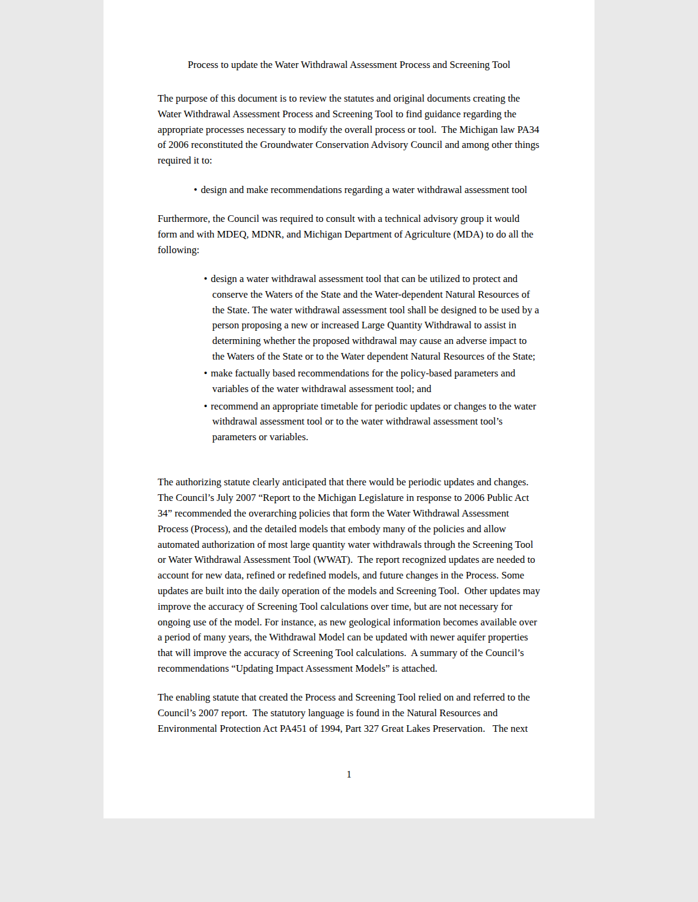Process to update the Water Withdrawal Assessment Process and Screening Tool
The purpose of this document is to review the statutes and original documents creating the Water Withdrawal Assessment Process and Screening Tool to find guidance regarding the appropriate processes necessary to modify the overall process or tool. The Michigan law PA34 of 2006 reconstituted the Groundwater Conservation Advisory Council and among other things required it to:
•design and make recommendations regarding a water withdrawal assessment tool
Furthermore, the Council was required to consult with a technical advisory group it would form and with MDEQ, MDNR, and Michigan Department of Agriculture (MDA) to do all the following:
•design a water withdrawal assessment tool that can be utilized to protect and conserve the Waters of the State and the Water-dependent Natural Resources of the State. The water withdrawal assessment tool shall be designed to be used by a person proposing a new or increased Large Quantity Withdrawal to assist in determining whether the proposed withdrawal may cause an adverse impact to the Waters of the State or to the Water dependent Natural Resources of the State;
•make factually based recommendations for the policy-based parameters and variables of the water withdrawal assessment tool; and
•recommend an appropriate timetable for periodic updates or changes to the water withdrawal assessment tool or to the water withdrawal assessment tool’s parameters or variables.
The authorizing statute clearly anticipated that there would be periodic updates and changes. The Council’s July 2007 “Report to the Michigan Legislature in response to 2006 Public Act 34” recommended the overarching policies that form the Water Withdrawal Assessment Process (Process), and the detailed models that embody many of the policies and allow automated authorization of most large quantity water withdrawals through the Screening Tool or Water Withdrawal Assessment Tool (WWAT). The report recognized updates are needed to account for new data, refined or redefined models, and future changes in the Process. Some updates are built into the daily operation of the models and Screening Tool. Other updates may improve the accuracy of Screening Tool calculations over time, but are not necessary for ongoing use of the model. For instance, as new geological information becomes available over a period of many years, the Withdrawal Model can be updated with newer aquifer properties that will improve the accuracy of Screening Tool calculations. A summary of the Council’s recommendations “Updating Impact Assessment Models” is attached.
The enabling statute that created the Process and Screening Tool relied on and referred to the Council’s 2007 report. The statutory language is found in the Natural Resources and Environmental Protection Act PA451 of 1994, Part 327 Great Lakes Preservation. The next
1